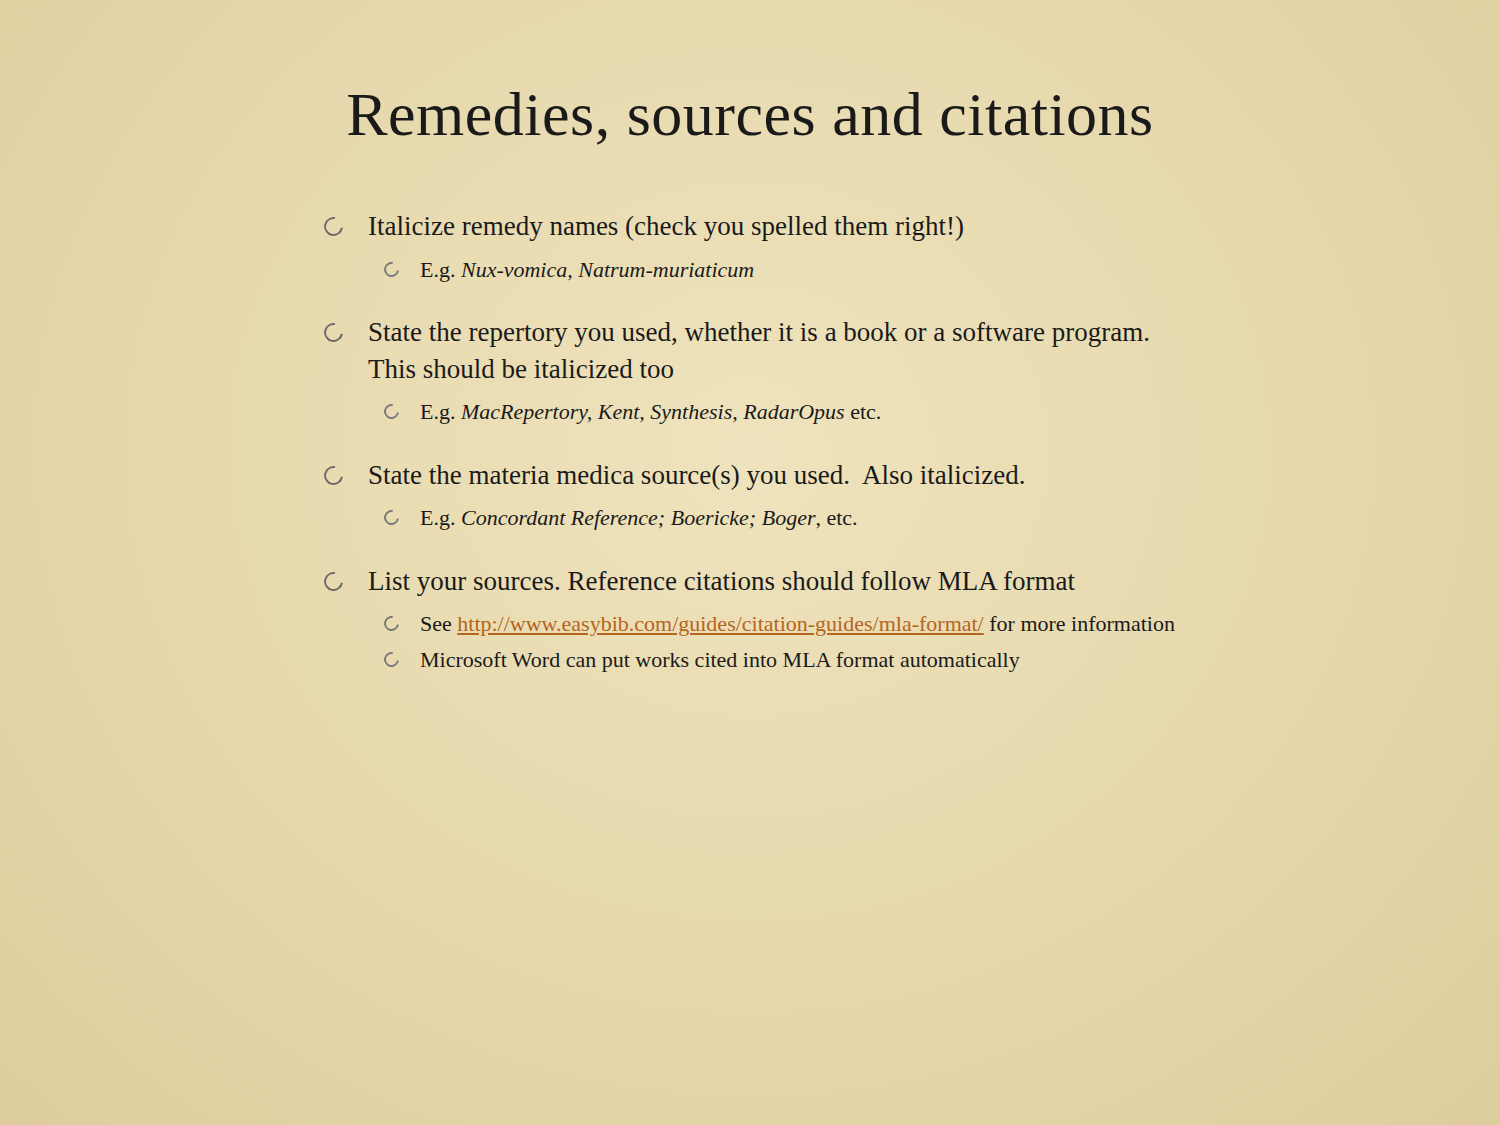Remedies, sources and citations
Italicize remedy names (check you spelled them right!)
E.g. Nux-vomica, Natrum-muriaticum
State the repertory you used, whether it is a book or a software program. This should be italicized too
E.g. MacRepertory, Kent, Synthesis, RadarOpus etc.
State the materia medica source(s) you used. Also italicized.
E.g. Concordant Reference; Boericke; Boger, etc.
List your sources. Reference citations should follow MLA format
See http://www.easybib.com/guides/citation-guides/mla-format/ for more information
Microsoft Word can put works cited into MLA format automatically